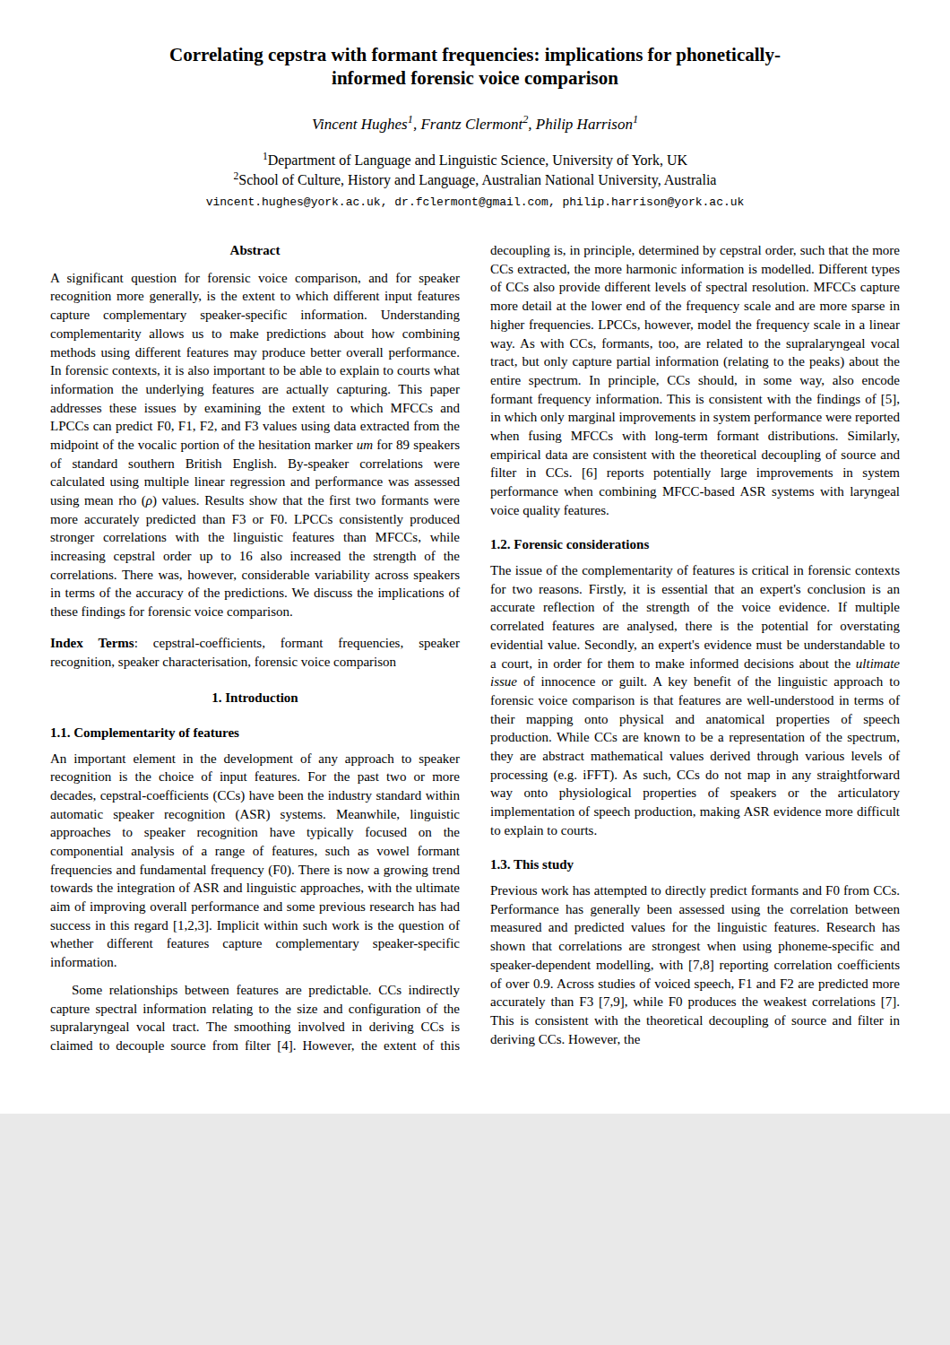Correlating cepstra with formant frequencies: implications for phonetically-
informed forensic voice comparison
Vincent Hughes1, Frantz Clermont2, Philip Harrison1
1Department of Language and Linguistic Science, University of York, UK
2School of Culture, History and Language, Australian National University, Australia
vincent.hughes@york.ac.uk, dr.fclermont@gmail.com, philip.harrison@york.ac.uk
Abstract
A significant question for forensic voice comparison, and for speaker recognition more generally, is the extent to which different input features capture complementary speaker-specific information. Understanding complementarity allows us to make predictions about how combining methods using different features may produce better overall performance. In forensic contexts, it is also important to be able to explain to courts what information the underlying features are actually capturing. This paper addresses these issues by examining the extent to which MFCCs and LPCCs can predict F0, F1, F2, and F3 values using data extracted from the midpoint of the vocalic portion of the hesitation marker um for 89 speakers of standard southern British English. By-speaker correlations were calculated using multiple linear regression and performance was assessed using mean rho (ρ) values. Results show that the first two formants were more accurately predicted than F3 or F0. LPCCs consistently produced stronger correlations with the linguistic features than MFCCs, while increasing cepstral order up to 16 also increased the strength of the correlations. There was, however, considerable variability across speakers in terms of the accuracy of the predictions. We discuss the implications of these findings for forensic voice comparison.
Index Terms: cepstral-coefficients, formant frequencies, speaker recognition, speaker characterisation, forensic voice comparison
1. Introduction
1.1. Complementarity of features
An important element in the development of any approach to speaker recognition is the choice of input features. For the past two or more decades, cepstral-coefficients (CCs) have been the industry standard within automatic speaker recognition (ASR) systems. Meanwhile, linguistic approaches to speaker recognition have typically focused on the componential analysis of a range of features, such as vowel formant frequencies and fundamental frequency (F0). There is now a growing trend towards the integration of ASR and linguistic approaches, with the ultimate aim of improving overall performance and some previous research has had success in this regard [1,2,3]. Implicit within such work is the question of whether different features capture complementary speaker-specific information.
Some relationships between features are predictable. CCs indirectly capture spectral information relating to the size and configuration of the supralaryngeal vocal tract. The smoothing involved in deriving CCs is claimed to decouple source from filter [4]. However, the extent of this decoupling is, in principle, determined by cepstral order, such that the more CCs extracted, the more harmonic information is modelled. Different types of CCs also provide different levels of spectral resolution. MFCCs capture more detail at the lower end of the frequency scale and are more sparse in higher frequencies. LPCCs, however, model the frequency scale in a linear way. As with CCs, formants, too, are related to the supralaryngeal vocal tract, but only capture partial information (relating to the peaks) about the entire spectrum. In principle, CCs should, in some way, also encode formant frequency information. This is consistent with the findings of [5], in which only marginal improvements in system performance were reported when fusing MFCCs with long-term formant distributions. Similarly, empirical data are consistent with the theoretical decoupling of source and filter in CCs. [6] reports potentially large improvements in system performance when combining MFCC-based ASR systems with laryngeal voice quality features.
1.2. Forensic considerations
The issue of the complementarity of features is critical in forensic contexts for two reasons. Firstly, it is essential that an expert's conclusion is an accurate reflection of the strength of the voice evidence. If multiple correlated features are analysed, there is the potential for overstating evidential value. Secondly, an expert's evidence must be understandable to a court, in order for them to make informed decisions about the ultimate issue of innocence or guilt. A key benefit of the linguistic approach to forensic voice comparison is that features are well-understood in terms of their mapping onto physical and anatomical properties of speech production. While CCs are known to be a representation of the spectrum, they are abstract mathematical values derived through various levels of processing (e.g. iFFT). As such, CCs do not map in any straightforward way onto physiological properties of speakers or the articulatory implementation of speech production, making ASR evidence more difficult to explain to courts.
1.3. This study
Previous work has attempted to directly predict formants and F0 from CCs. Performance has generally been assessed using the correlation between measured and predicted values for the linguistic features. Research has shown that correlations are strongest when using phoneme-specific and speaker-dependent modelling, with [7,8] reporting correlation coefficients of over 0.9. Across studies of voiced speech, F1 and F2 are predicted more accurately than F3 [7,9], while F0 produces the weakest correlations [7]. This is consistent with the theoretical decoupling of source and filter in deriving CCs. However, the